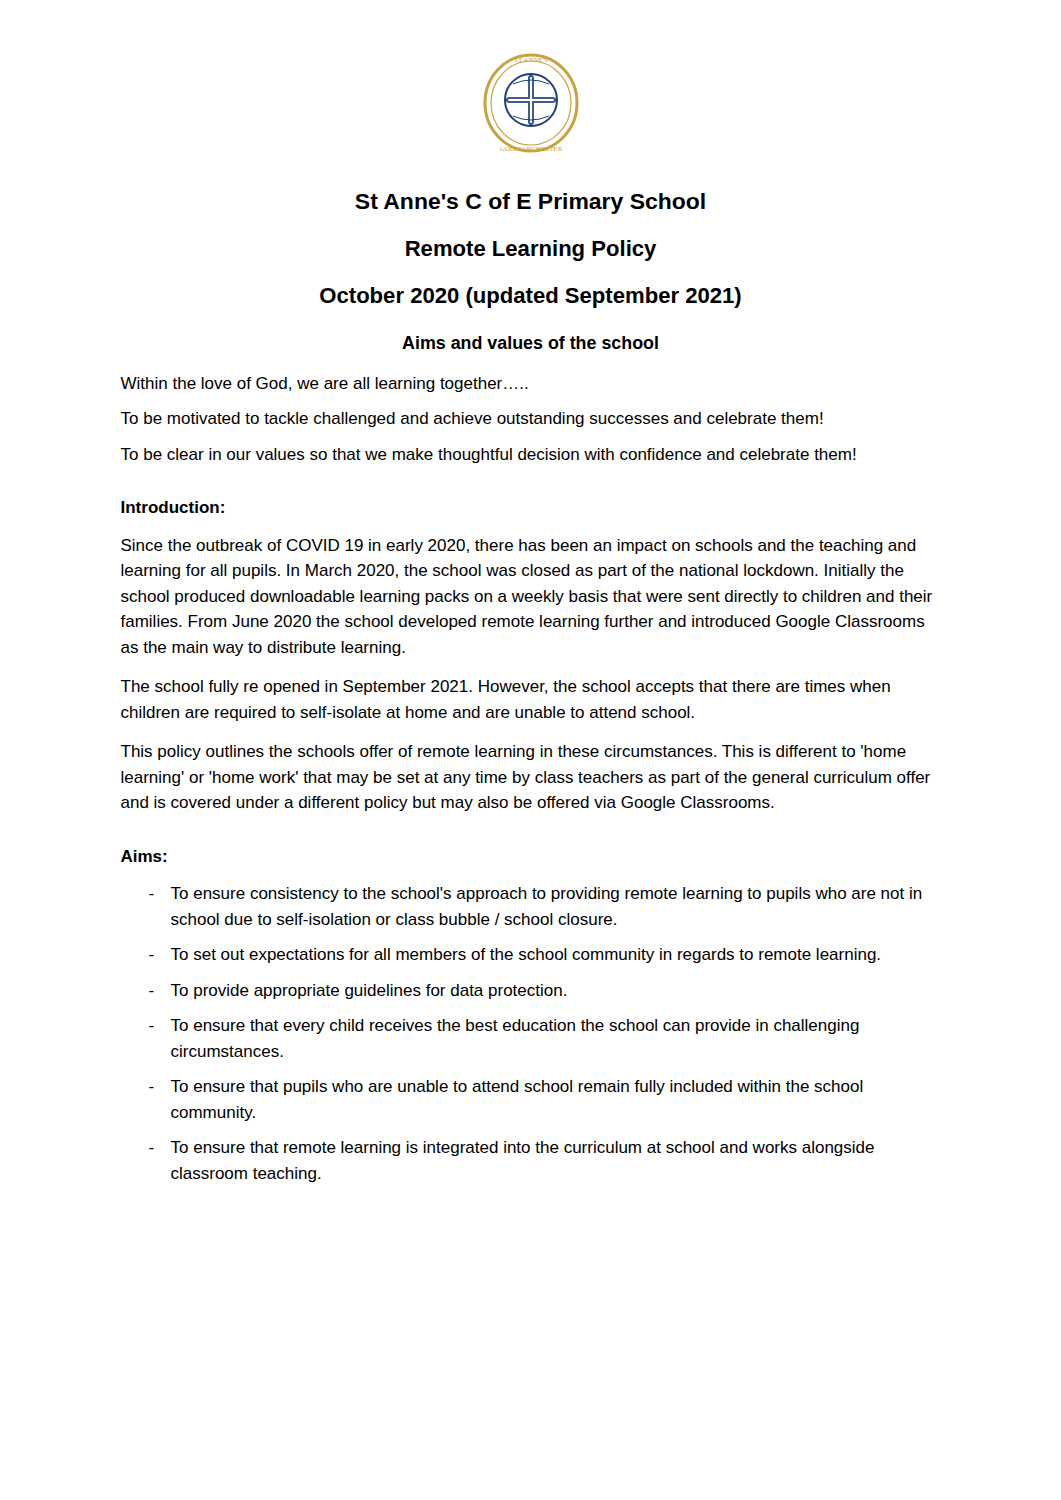ST ANNE'S GODMANCHESTER
St Anne's C of E Primary School
Remote Learning Policy
October 2020 (updated September 2021)
Aims and values of the school
Within the love of God, we are all learning together…..
To be motivated to tackle challenged and achieve outstanding successes and celebrate them!
To be clear in our values so that we make thoughtful decision with confidence and celebrate them!
Introduction:
Since the outbreak of COVID 19 in early 2020, there has been an impact on schools and the teaching and learning for all pupils. In March 2020, the school was closed as part of the national lockdown. Initially the school produced downloadable learning packs on a weekly basis that were sent directly to children and their families. From June 2020 the school developed remote learning further and introduced Google Classrooms as the main way to distribute learning.
The school fully re opened in September 2021. However, the school accepts that there are times when children are required to self-isolate at home and are unable to attend school.
This policy outlines the schools offer of remote learning in these circumstances. This is different to 'home learning' or 'home work' that may be set at any time by class teachers as part of the general curriculum offer and is covered under a different policy but may also be offered via Google Classrooms.
Aims:
To ensure consistency to the school's approach to providing remote learning to pupils who are not in school due to self-isolation or class bubble / school closure.
To set out expectations for all members of the school community in regards to remote learning.
To provide appropriate guidelines for data protection.
To ensure that every child receives the best education the school can provide in challenging circumstances.
To ensure that pupils who are unable to attend school remain fully included within the school community.
To ensure that remote learning is integrated into the curriculum at school and works alongside classroom teaching.